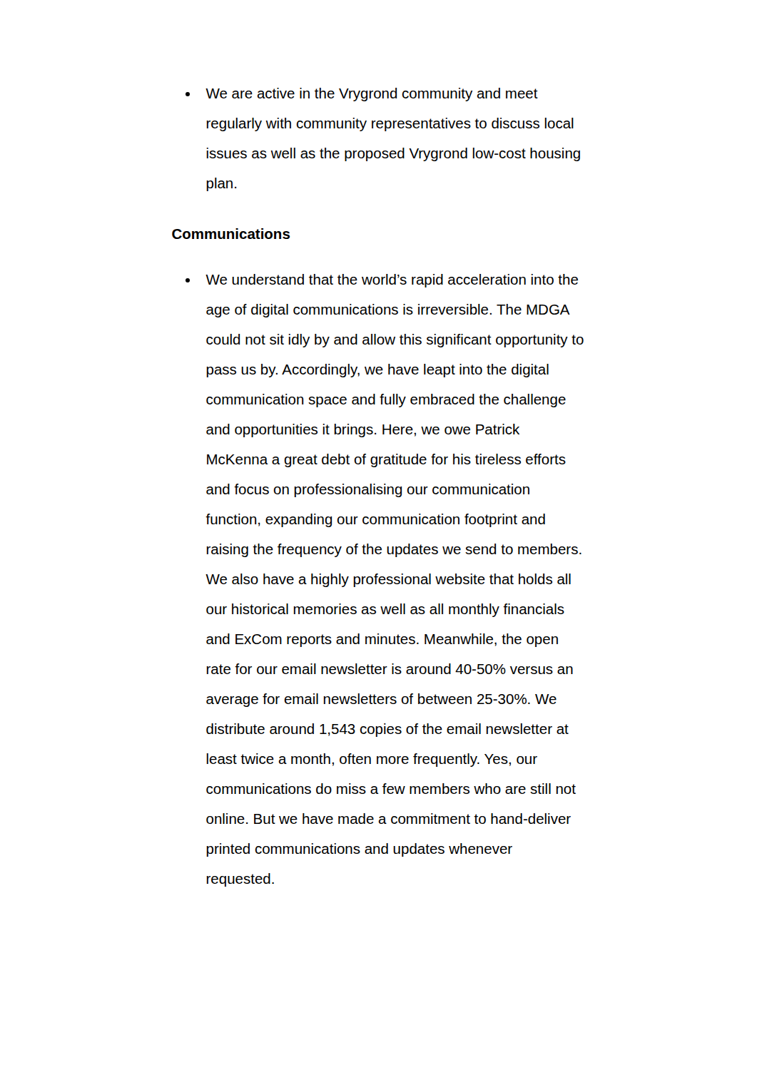We are active in the Vrygrond community and meet regularly with community representatives to discuss local issues as well as the proposed Vrygrond low-cost housing plan.
Communications
We understand that the world’s rapid acceleration into the age of digital communications is irreversible. The MDGA could not sit idly by and allow this significant opportunity to pass us by. Accordingly, we have leapt into the digital communication space and fully embraced the challenge and opportunities it brings. Here, we owe Patrick McKenna a great debt of gratitude for his tireless efforts and focus on professionalising our communication function, expanding our communication footprint and raising the frequency of the updates we send to members. We also have a highly professional website that holds all our historical memories as well as all monthly financials and ExCom reports and minutes. Meanwhile, the open rate for our email newsletter is around 40-50% versus an average for email newsletters of between 25-30%. We distribute around 1,543 copies of the email newsletter at least twice a month, often more frequently. Yes, our communications do miss a few members who are still not online. But we have made a commitment to hand-deliver printed communications and updates whenever requested.